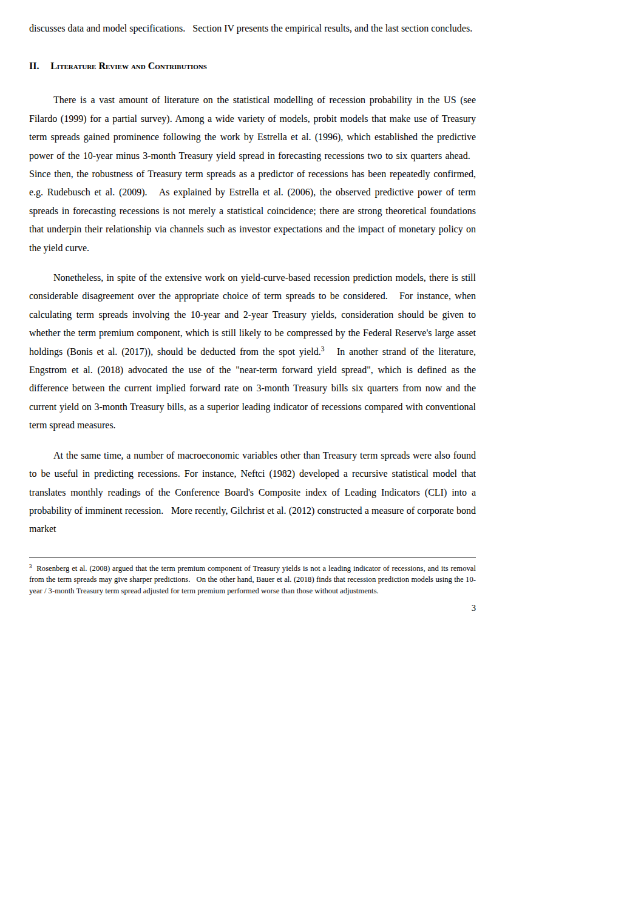discusses data and model specifications. Section IV presents the empirical results, and the last section concludes.
II. Literature Review and Contributions
There is a vast amount of literature on the statistical modelling of recession probability in the US (see Filardo (1999) for a partial survey). Among a wide variety of models, probit models that make use of Treasury term spreads gained prominence following the work by Estrella et al. (1996), which established the predictive power of the 10-year minus 3-month Treasury yield spread in forecasting recessions two to six quarters ahead. Since then, the robustness of Treasury term spreads as a predictor of recessions has been repeatedly confirmed, e.g. Rudebusch et al. (2009). As explained by Estrella et al. (2006), the observed predictive power of term spreads in forecasting recessions is not merely a statistical coincidence; there are strong theoretical foundations that underpin their relationship via channels such as investor expectations and the impact of monetary policy on the yield curve.
Nonetheless, in spite of the extensive work on yield-curve-based recession prediction models, there is still considerable disagreement over the appropriate choice of term spreads to be considered. For instance, when calculating term spreads involving the 10-year and 2-year Treasury yields, consideration should be given to whether the term premium component, which is still likely to be compressed by the Federal Reserve's large asset holdings (Bonis et al. (2017)), should be deducted from the spot yield.3 In another strand of the literature, Engstrom et al. (2018) advocated the use of the "near-term forward yield spread", which is defined as the difference between the current implied forward rate on 3-month Treasury bills six quarters from now and the current yield on 3-month Treasury bills, as a superior leading indicator of recessions compared with conventional term spread measures.
At the same time, a number of macroeconomic variables other than Treasury term spreads were also found to be useful in predicting recessions. For instance, Neftci (1982) developed a recursive statistical model that translates monthly readings of the Conference Board's Composite index of Leading Indicators (CLI) into a probability of imminent recession. More recently, Gilchrist et al. (2012) constructed a measure of corporate bond market
3 Rosenberg et al. (2008) argued that the term premium component of Treasury yields is not a leading indicator of recessions, and its removal from the term spreads may give sharper predictions. On the other hand, Bauer et al. (2018) finds that recession prediction models using the 10-year / 3-month Treasury term spread adjusted for term premium performed worse than those without adjustments.
3